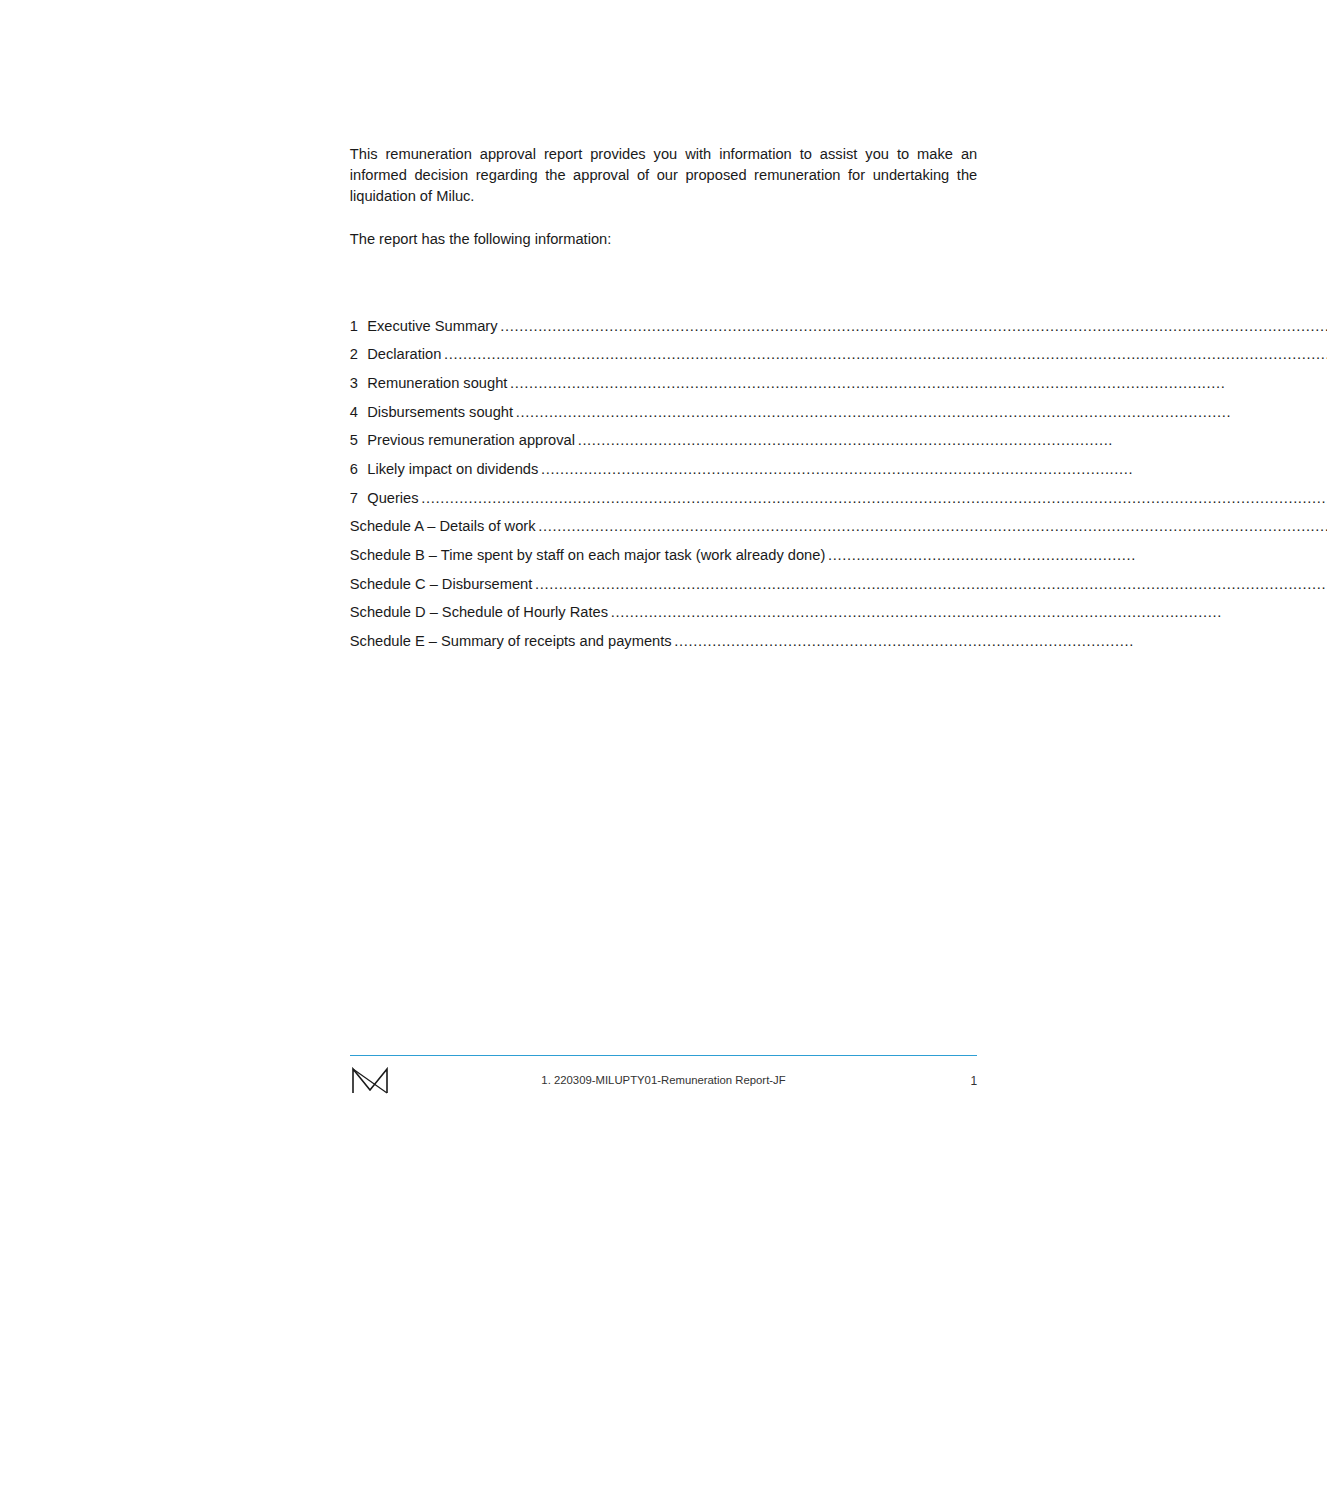This remuneration approval report provides you with information to assist you to make an informed decision regarding the approval of our proposed remuneration for undertaking the liquidation of Miluc.
The report has the following information:
| 1 | Executive Summary ................................................................................................................................................................................. | 2 |
| 2 | Declaration ............................................................................................................................................................................................... | 3 |
| 3 | Remuneration sought ....................................................................................................................................................... | 3 |
| 4 | Disbursements sought ....................................................................................................................................................... | 4 |
| 5 | Previous remuneration approval ................................................................................................................. | 4 |
| 6 | Likely impact on dividends ............................................................................................................................. | 4 |
| 7 | Queries ..................................................................................................................................................................................................... | 5 |
| Schedule A – Details of work ......................................................................................................................................................................... | 6 |
| Schedule B – Time spent by staff on each major task (work already done) ................................................................. | 13 |
| Schedule C – Disbursement ............................................................................................................................................................................. | 14 |
| Schedule D – Schedule of Hourly Rates ................................................................................................................................. | 16 |
| Schedule E – Summary of receipts and payments ................................................................................................. | 18 |
1. 220309-MILUPTY01-Remuneration Report-JF
1